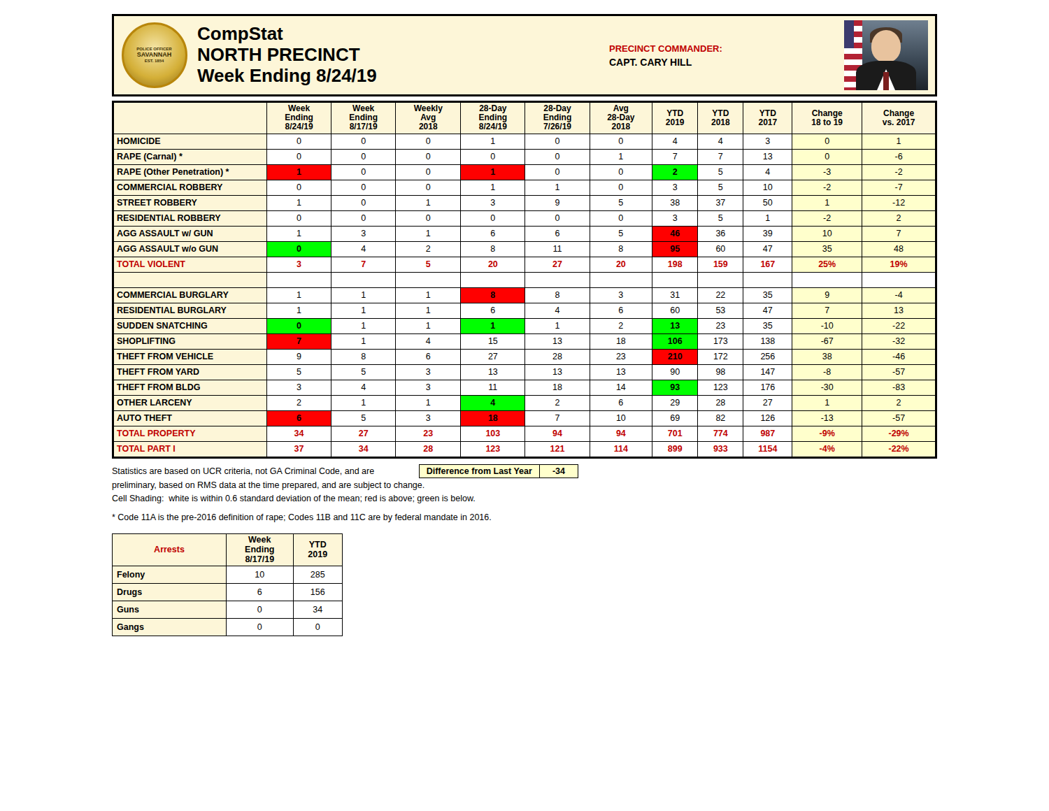POLICE OFFICER
SAVANNAH
EST. 1854
CompStat
NORTH PRECINCT
Week Ending 8/24/19
PRECINCT COMMANDER:
CAPT. CARY HILL
| | Week Ending 8/24/19 | Week Ending 8/17/19 | Weekly Avg 2018 | 28-Day Ending 8/24/19 | 28-Day Ending 7/26/19 | Avg 28-Day 2018 | YTD 2019 | YTD 2018 | YTD 2017 | Change 18 to 19 | Change vs. 2017 |
| --- | --- | --- | --- | --- | --- | --- | --- | --- | --- | --- | --- |
| HOMICIDE | 0 | 0 | 0 | 1 | 0 | 0 | 4 | 4 | 3 | 0 | 1 |
| RAPE (Carnal) * | 0 | 0 | 0 | 0 | 0 | 1 | 7 | 7 | 13 | 0 | -6 |
| RAPE (Other Penetration) * | 1 | 0 | 0 | 1 | 0 | 0 | 2 | 5 | 4 | -3 | -2 |
| COMMERCIAL ROBBERY | 0 | 0 | 0 | 1 | 1 | 0 | 3 | 5 | 10 | -2 | -7 |
| STREET ROBBERY | 1 | 0 | 1 | 3 | 9 | 5 | 38 | 37 | 50 | 1 | -12 |
| RESIDENTIAL ROBBERY | 0 | 0 | 0 | 0 | 0 | 0 | 3 | 5 | 1 | -2 | 2 |
| AGG ASSAULT w/ GUN | 1 | 3 | 1 | 6 | 6 | 5 | 46 | 36 | 39 | 10 | 7 |
| AGG ASSAULT w/o GUN | 0 | 4 | 2 | 8 | 11 | 8 | 95 | 60 | 47 | 35 | 48 |
| TOTAL VIOLENT | 3 | 7 | 5 | 20 | 27 | 20 | 198 | 159 | 167 | 25% | 19% |
| COMMERCIAL BURGLARY | 1 | 1 | 1 | 8 | 8 | 3 | 31 | 22 | 35 | 9 | -4 |
| RESIDENTIAL BURGLARY | 1 | 1 | 1 | 6 | 4 | 6 | 60 | 53 | 47 | 7 | 13 |
| SUDDEN SNATCHING | 0 | 1 | 1 | 1 | 1 | 2 | 13 | 23 | 35 | -10 | -22 |
| SHOPLIFTING | 7 | 1 | 4 | 15 | 13 | 18 | 106 | 173 | 138 | -67 | -32 |
| THEFT FROM VEHICLE | 9 | 8 | 6 | 27 | 28 | 23 | 210 | 172 | 256 | 38 | -46 |
| THEFT FROM YARD | 5 | 5 | 3 | 13 | 13 | 13 | 90 | 98 | 147 | -8 | -57 |
| THEFT FROM BLDG | 3 | 4 | 3 | 11 | 18 | 14 | 93 | 123 | 176 | -30 | -83 |
| OTHER LARCENY | 2 | 1 | 1 | 4 | 2 | 6 | 29 | 28 | 27 | 1 | 2 |
| AUTO THEFT | 6 | 5 | 3 | 18 | 7 | 10 | 69 | 82 | 126 | -13 | -57 |
| TOTAL PROPERTY | 34 | 27 | 23 | 103 | 94 | 94 | 701 | 774 | 987 | -9% | -29% |
| TOTAL PART I | 37 | 34 | 28 | 123 | 121 | 114 | 899 | 933 | 1154 | -4% | -22% |
Statistics are based on UCR criteria, not GA Criminal Code, and are Difference from Last Year-34
preliminary, based on RMS data at the time prepared, and are subject to change.
Cell Shading: white is within 0.6 standard deviation of the mean; red is above; green is below.
* Code 11A is the pre-2016 definition of rape; Codes 11B and 11C are by federal mandate in 2016.
| Arrests | Week Ending 8/17/19 | YTD 2019 |
| --- | --- | --- |
| Felony | 10 | 285 |
| Drugs | 6 | 156 |
| Guns | 0 | 34 |
| Gangs | 0 | 0 |